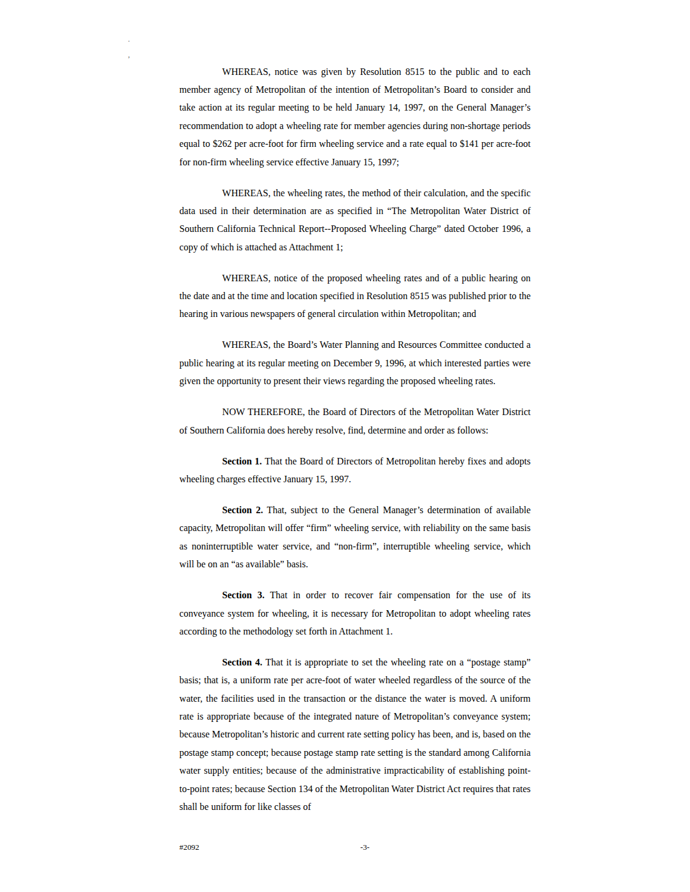.
,
WHEREAS, notice was given by Resolution 8515 to the public and to each member agency of Metropolitan of the intention of Metropolitan’s Board to consider and take action at its regular meeting to be held January 14, 1997, on the General Manager’s recommendation to adopt a wheeling rate for member agencies during non-shortage periods equal to $262 per acre-foot for firm wheeling service and a rate equal to $141 per acre-foot for non-firm wheeling service effective January 15, 1997;
WHEREAS, the wheeling rates, the method of their calculation, and the specific data used in their determination are as specified in “The Metropolitan Water District of Southern California Technical Report--Proposed Wheeling Charge” dated October 1996, a copy of which is attached as Attachment 1;
WHEREAS, notice of the proposed wheeling rates and of a public hearing on the date and at the time and location specified in Resolution 8515 was published prior to the hearing in various newspapers of general circulation within Metropolitan; and
WHEREAS, the Board’s Water Planning and Resources Committee conducted a public hearing at its regular meeting on December 9, 1996, at which interested parties were given the opportunity to present their views regarding the proposed wheeling rates.
NOW THEREFORE, the Board of Directors of the Metropolitan Water District of Southern California does hereby resolve, find, determine and order as follows:
Section 1. That the Board of Directors of Metropolitan hereby fixes and adopts wheeling charges effective January 15, 1997.
Section 2. That, subject to the General Manager’s determination of available capacity, Metropolitan will offer “firm” wheeling service, with reliability on the same basis as noninterruptible water service, and “non-firm”, interruptible wheeling service, which will be on an “as available” basis.
Section 3. That in order to recover fair compensation for the use of its conveyance system for wheeling, it is necessary for Metropolitan to adopt wheeling rates according to the methodology set forth in Attachment 1.
Section 4. That it is appropriate to set the wheeling rate on a “postage stamp” basis; that is, a uniform rate per acre-foot of water wheeled regardless of the source of the water, the facilities used in the transaction or the distance the water is moved. A uniform rate is appropriate because of the integrated nature of Metropolitan’s conveyance system; because Metropolitan’s historic and current rate setting policy has been, and is, based on the postage stamp concept; because postage stamp rate setting is the standard among California water supply entities; because of the administrative impracticability of establishing point-to-point rates; because Section 134 of the Metropolitan Water District Act requires that rates shall be uniform for like classes of
#2092
-3-